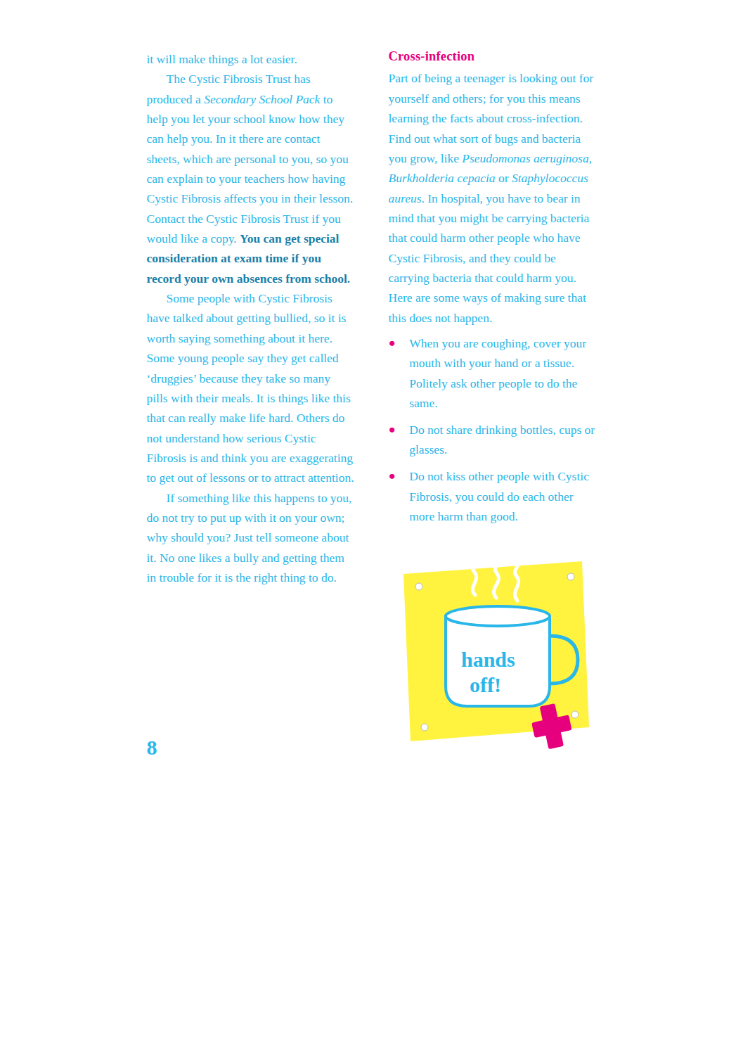it will make things a lot easier.
The Cystic Fibrosis Trust has produced a Secondary School Pack to help you let your school know how they can help you. In it there are contact sheets, which are personal to you, so you can explain to your teachers how having Cystic Fibrosis affects you in their lesson. Contact the Cystic Fibrosis Trust if you would like a copy. You can get special consideration at exam time if you record your own absences from school.
Some people with Cystic Fibrosis have talked about getting bullied, so it is worth saying something about it here. Some young people say they get called ‘druggies’ because they take so many pills with their meals. It is things like this that can really make life hard. Others do not understand how serious Cystic Fibrosis is and think you are exaggerating to get out of lessons or to attract attention.
If something like this happens to you, do not try to put up with it on your own; why should you? Just tell someone about it. No one likes a bully and getting them in trouble for it is the right thing to do.
Cross-infection
Part of being a teenager is looking out for yourself and others; for you this means learning the facts about cross-infection. Find out what sort of bugs and bacteria you grow, like Pseudomonas aeruginosa, Burkholderia cepacia or Staphylococcus aureus. In hospital, you have to bear in mind that you might be carrying bacteria that could harm other people who have Cystic Fibrosis, and they could be carrying bacteria that could harm you. Here are some ways of making sure that this does not happen.
When you are coughing, cover your mouth with your hand or a tissue. Politely ask other people to do the same.
Do not share drinking bottles, cups or glasses.
Do not kiss other people with Cystic Fibrosis, you could do each other more harm than good.
hands off!
8